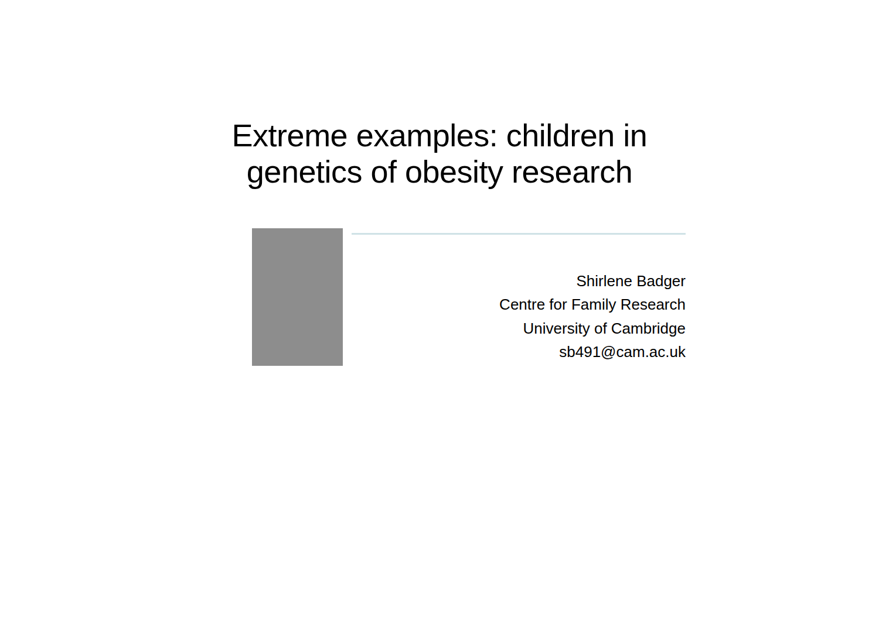Extreme examples: children in genetics of obesity research
Shirlene Badger
Centre for Family Research
University of Cambridge
sb491@cam.ac.uk